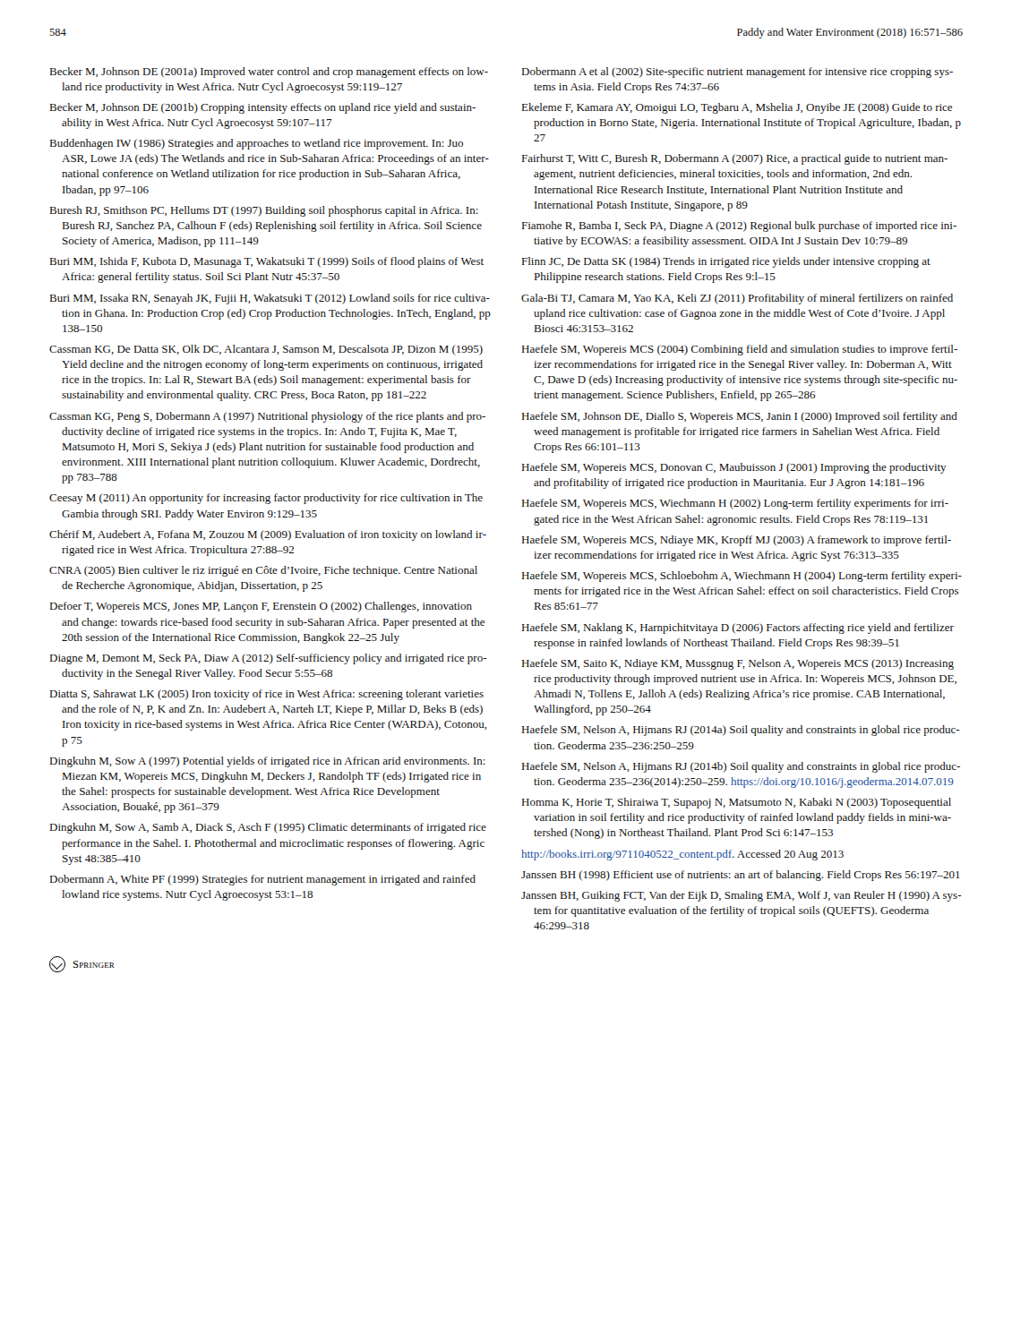584 Paddy and Water Environment (2018) 16:571–586
Becker M, Johnson DE (2001a) Improved water control and crop management effects on lowland rice productivity in West Africa. Nutr Cycl Agroecosyst 59:119–127
Becker M, Johnson DE (2001b) Cropping intensity effects on upland rice yield and sustainability in West Africa. Nutr Cycl Agroecosyst 59:107–117
Buddenhagen IW (1986) Strategies and approaches to wetland rice improvement. In: Juo ASR, Lowe JA (eds) The Wetlands and rice in Sub-Saharan Africa: Proceedings of an international conference on Wetland utilization for rice production in Sub–Saharan Africa, Ibadan, pp 97–106
Buresh RJ, Smithson PC, Hellums DT (1997) Building soil phosphorus capital in Africa. In: Buresh RJ, Sanchez PA, Calhoun F (eds) Replenishing soil fertility in Africa. Soil Science Society of America, Madison, pp 111–149
Buri MM, Ishida F, Kubota D, Masunaga T, Wakatsuki T (1999) Soils of flood plains of West Africa: general fertility status. Soil Sci Plant Nutr 45:37–50
Buri MM, Issaka RN, Senayah JK, Fujii H, Wakatsuki T (2012) Lowland soils for rice cultivation in Ghana. In: Production Crop (ed) Crop Production Technologies. InTech, England, pp 138–150
Cassman KG, De Datta SK, Olk DC, Alcantara J, Samson M, Descalsota JP, Dizon M (1995) Yield decline and the nitrogen economy of long-term experiments on continuous, irrigated rice in the tropics. In: Lal R, Stewart BA (eds) Soil management: experimental basis for sustainability and environmental quality. CRC Press, Boca Raton, pp 181–222
Cassman KG, Peng S, Dobermann A (1997) Nutritional physiology of the rice plants and productivity decline of irrigated rice systems in the tropics. In: Ando T, Fujita K, Mae T, Matsumoto H, Mori S, Sekiya J (eds) Plant nutrition for sustainable food production and environment. XIII International plant nutrition colloquium. Kluwer Academic, Dordrecht, pp 783–788
Ceesay M (2011) An opportunity for increasing factor productivity for rice cultivation in The Gambia through SRI. Paddy Water Environ 9:129–135
Chérif M, Audebert A, Fofana M, Zouzou M (2009) Evaluation of iron toxicity on lowland irrigated rice in West Africa. Tropicultura 27:88–92
CNRA (2005) Bien cultiver le riz irrigué en Côte d’Ivoire, Fiche technique. Centre National de Recherche Agronomique, Abidjan, Dissertation, p 25
Defoer T, Wopereis MCS, Jones MP, Lançon F, Erenstein O (2002) Challenges, innovation and change: towards rice-based food security in sub-Saharan Africa. Paper presented at the 20th session of the International Rice Commission, Bangkok 22–25 July
Diagne M, Demont M, Seck PA, Diaw A (2012) Self-sufficiency policy and irrigated rice productivity in the Senegal River Valley. Food Secur 5:55–68
Diatta S, Sahrawat LK (2005) Iron toxicity of rice in West Africa: screening tolerant varieties and the role of N, P, K and Zn. In: Audebert A, Narteh LT, Kiepe P, Millar D, Beks B (eds) Iron toxicity in rice-based systems in West Africa. Africa Rice Center (WARDA), Cotonou, p 75
Dingkuhn M, Sow A (1997) Potential yields of irrigated rice in African arid environments. In: Miezan KM, Wopereis MCS, Dingkuhn M, Deckers J, Randolph TF (eds) Irrigated rice in the Sahel: prospects for sustainable development. West Africa Rice Development Association, Bouaké, pp 361–379
Dingkuhn M, Sow A, Samb A, Diack S, Asch F (1995) Climatic determinants of irrigated rice performance in the Sahel. I. Photothermal and microclimatic responses of flowering. Agric Syst 48:385–410
Dobermann A, White PF (1999) Strategies for nutrient management in irrigated and rainfed lowland rice systems. Nutr Cycl Agroecosyst 53:1–18
Dobermann A et al (2002) Site-specific nutrient management for intensive rice cropping systems in Asia. Field Crops Res 74:37–66
Ekeleme F, Kamara AY, Omoigui LO, Tegbaru A, Mshelia J, Onyibe JE (2008) Guide to rice production in Borno State, Nigeria. International Institute of Tropical Agriculture, Ibadan, p 27
Fairhurst T, Witt C, Buresh R, Dobermann A (2007) Rice, a practical guide to nutrient management, nutrient deficiencies, mineral toxicities, tools and information, 2nd edn. International Rice Research Institute, International Plant Nutrition Institute and International Potash Institute, Singapore, p 89
Fiamohe R, Bamba I, Seck PA, Diagne A (2012) Regional bulk purchase of imported rice initiative by ECOWAS: a feasibility assessment. OIDA Int J Sustain Dev 10:79–89
Flinn JC, De Datta SK (1984) Trends in irrigated rice yields under intensive cropping at Philippine research stations. Field Crops Res 9:l–15
Gala-Bi TJ, Camara M, Yao KA, Keli ZJ (2011) Profitability of mineral fertilizers on rainfed upland rice cultivation: case of Gagnoa zone in the middle West of Cote d’Ivoire. J Appl Biosci 46:3153–3162
Haefele SM, Wopereis MCS (2004) Combining field and simulation studies to improve fertilizer recommendations for irrigated rice in the Senegal River valley. In: Doberman A, Witt C, Dawe D (eds) Increasing productivity of intensive rice systems through site-specific nutrient management. Science Publishers, Enfield, pp 265–286
Haefele SM, Johnson DE, Diallo S, Wopereis MCS, Janin I (2000) Improved soil fertility and weed management is profitable for irrigated rice farmers in Sahelian West Africa. Field Crops Res 66:101–113
Haefele SM, Wopereis MCS, Donovan C, Maubuisson J (2001) Improving the productivity and profitability of irrigated rice production in Mauritania. Eur J Agron 14:181–196
Haefele SM, Wopereis MCS, Wiechmann H (2002) Long-term fertility experiments for irrigated rice in the West African Sahel: agronomic results. Field Crops Res 78:119–131
Haefele SM, Wopereis MCS, Ndiaye MK, Kropff MJ (2003) A framework to improve fertilizer recommendations for irrigated rice in West Africa. Agric Syst 76:313–335
Haefele SM, Wopereis MCS, Schloebohm A, Wiechmann H (2004) Long-term fertility experiments for irrigated rice in the West African Sahel: effect on soil characteristics. Field Crops Res 85:61–77
Haefele SM, Naklang K, Harnpichitvitaya D (2006) Factors affecting rice yield and fertilizer response in rainfed lowlands of Northeast Thailand. Field Crops Res 98:39–51
Haefele SM, Saito K, Ndiaye KM, Mussgnug F, Nelson A, Wopereis MCS (2013) Increasing rice productivity through improved nutrient use in Africa. In: Wopereis MCS, Johnson DE, Ahmadi N, Tollens E, Jalloh A (eds) Realizing Africa’s rice promise. CAB International, Wallingford, pp 250–264
Haefele SM, Nelson A, Hijmans RJ (2014a) Soil quality and constraints in global rice production. Geoderma 235–236:250–259
Haefele SM, Nelson A, Hijmans RJ (2014b) Soil quality and constraints in global rice production. Geoderma 235–236(2014):250–259. https://doi.org/10.1016/j.geoderma.2014.07.019
Homma K, Horie T, Shiraiwa T, Supapoj N, Matsumoto N, Kabaki N (2003) Toposequential variation in soil fertility and rice productivity of rainfed lowland paddy fields in mini-watershed (Nong) in Northeast Thailand. Plant Prod Sci 6:147–153
http://books.irri.org/9711040522_content.pdf. Accessed 20 Aug 2013
Janssen BH (1998) Efficient use of nutrients: an art of balancing. Field Crops Res 56:197–201
Janssen BH, Guiking FCT, Van der Eijk D, Smaling EMA, Wolf J, van Reuler H (1990) A system for quantitative evaluation of the fertility of tropical soils (QUEFTS). Geoderma 46:299–318
Springer